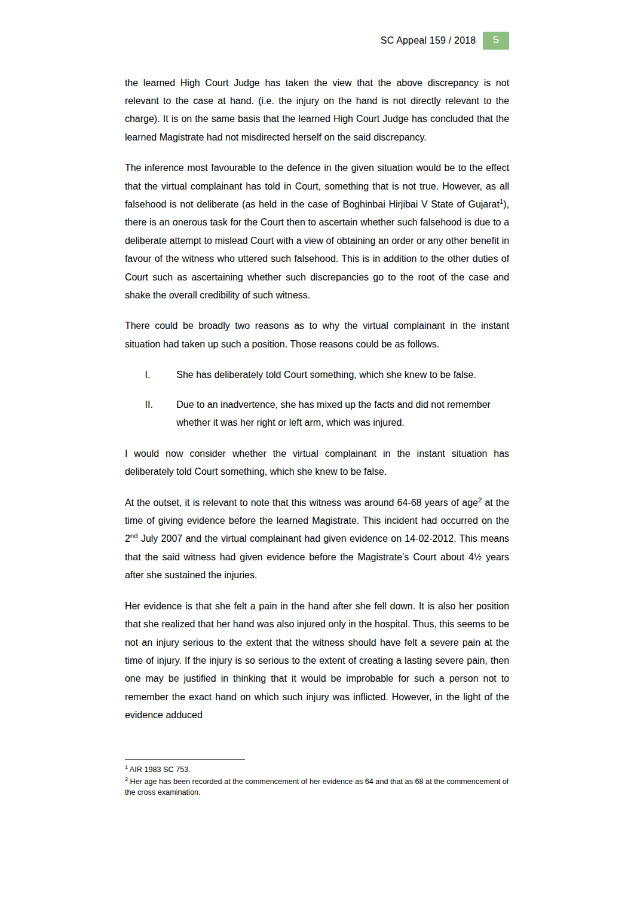SC Appeal 159 / 2018 5
the learned High Court Judge has taken the view that the above discrepancy is not relevant to the case at hand. (i.e. the injury on the hand is not directly relevant to the charge). It is on the same basis that the learned High Court Judge has concluded that the learned Magistrate had not misdirected herself on the said discrepancy.
The inference most favourable to the defence in the given situation would be to the effect that the virtual complainant has told in Court, something that is not true. However, as all falsehood is not deliberate (as held in the case of Boghinbai Hirjibai V State of Gujarat1), there is an onerous task for the Court then to ascertain whether such falsehood is due to a deliberate attempt to mislead Court with a view of obtaining an order or any other benefit in favour of the witness who uttered such falsehood. This is in addition to the other duties of Court such as ascertaining whether such discrepancies go to the root of the case and shake the overall credibility of such witness.
There could be broadly two reasons as to why the virtual complainant in the instant situation had taken up such a position. Those reasons could be as follows.
I. She has deliberately told Court something, which she knew to be false.
II. Due to an inadvertence, she has mixed up the facts and did not remember whether it was her right or left arm, which was injured.
I would now consider whether the virtual complainant in the instant situation has deliberately told Court something, which she knew to be false.
At the outset, it is relevant to note that this witness was around 64-68 years of age2 at the time of giving evidence before the learned Magistrate. This incident had occurred on the 2nd July 2007 and the virtual complainant had given evidence on 14-02-2012. This means that the said witness had given evidence before the Magistrate’s Court about 4½ years after she sustained the injuries.
Her evidence is that she felt a pain in the hand after she fell down. It is also her position that she realized that her hand was also injured only in the hospital. Thus, this seems to be not an injury serious to the extent that the witness should have felt a severe pain at the time of injury. If the injury is so serious to the extent of creating a lasting severe pain, then one may be justified in thinking that it would be improbable for such a person not to remember the exact hand on which such injury was inflicted. However, in the light of the evidence adduced
1 AIR 1983 SC 753.
2 Her age has been recorded at the commencement of her evidence as 64 and that as 68 at the commencement of the cross examination.